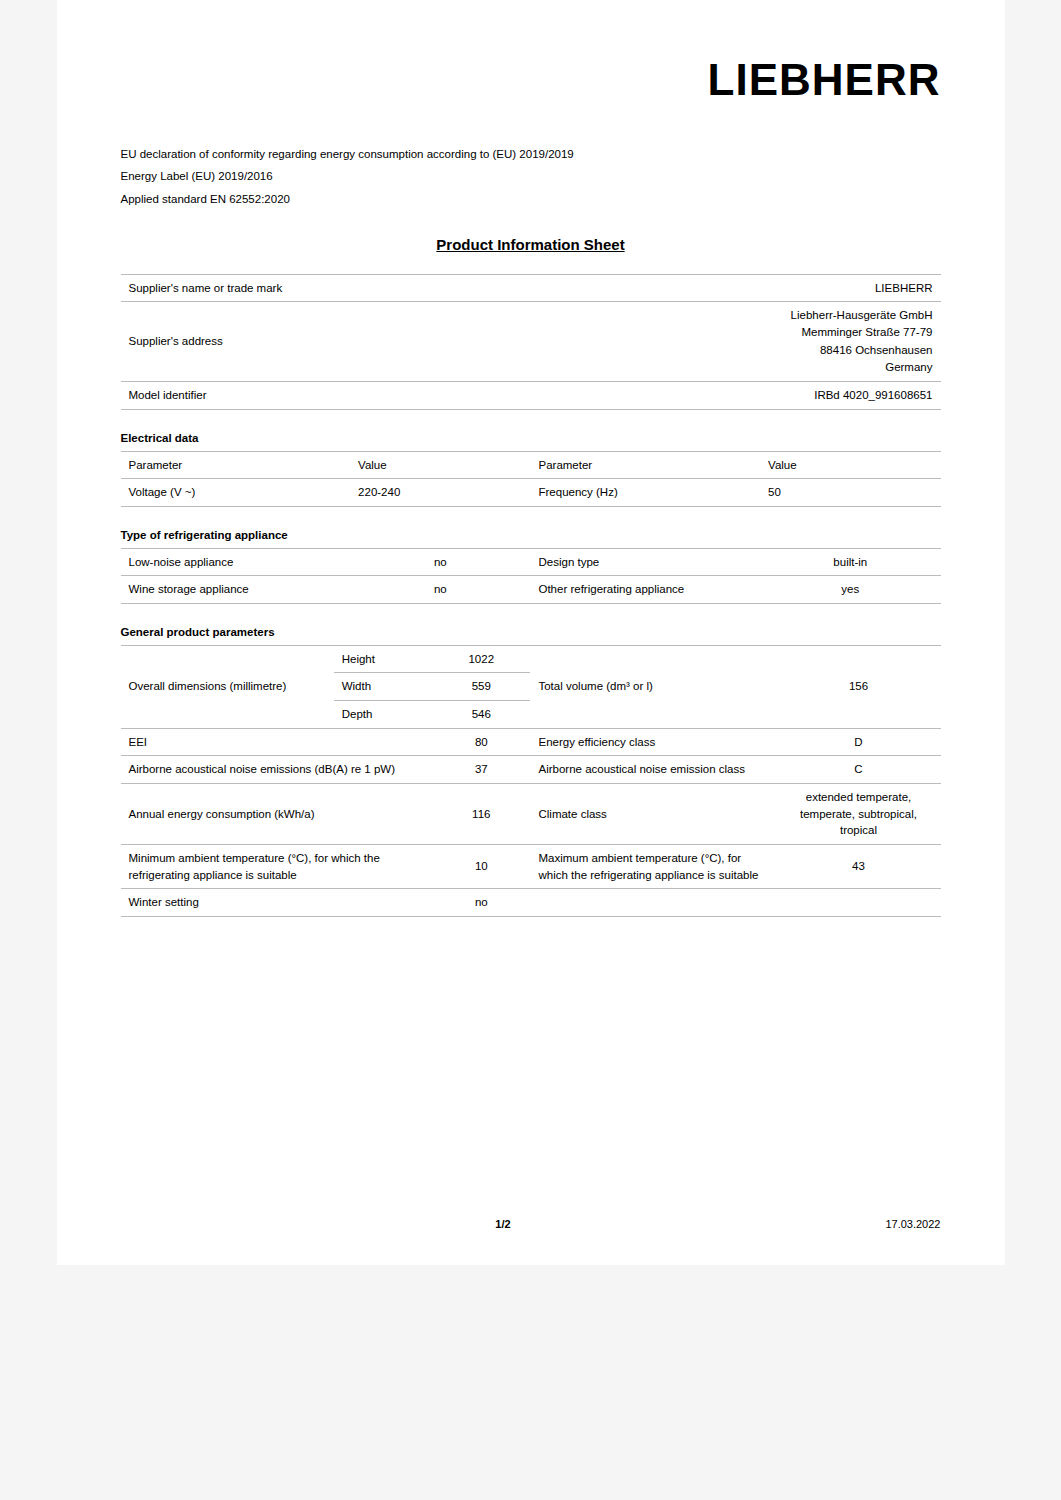LIEBHERR
EU declaration of conformity regarding energy consumption according to (EU) 2019/2019
Energy Label (EU) 2019/2016
Applied standard EN 62552:2020
Product Information Sheet
| Supplier's name or trade mark | LIEBHERR |
| Supplier's address | Liebherr-Hausgeräte GmbH Memminger Straße 77-79 88416 Ochsenhausen Germany |
| Model identifier | IRBd 4020_991608651 |
Electrical data
| Parameter | Value | Parameter | Value |
| Voltage (V ~) | 220-240 | Frequency (Hz) | 50 |
Type of refrigerating appliance
| Low-noise appliance | no | Design type | built-in |
| Wine storage appliance | no | Other refrigerating appliance | yes |
General product parameters
| Overall dimensions (millimetre) | Height | 1022 | Total volume (dm³ or l) | 156 |
| Width | 559 |
| Depth | 546 |
| EEI | 80 | Energy efficiency class | D |
| Airborne acoustical noise emissions (dB(A) re 1 pW) | 37 | Airborne acoustical noise emission class | C |
| Annual energy consumption (kWh/a) | 116 | Climate class | extended temperate, temperate, subtropical, tropical |
| Minimum ambient temperature (°C), for which the refrigerating appliance is suitable | 10 | Maximum ambient temperature (°C), for which the refrigerating appliance is suitable | 43 |
| Winter setting | no | | |
1/2 17.03.2022